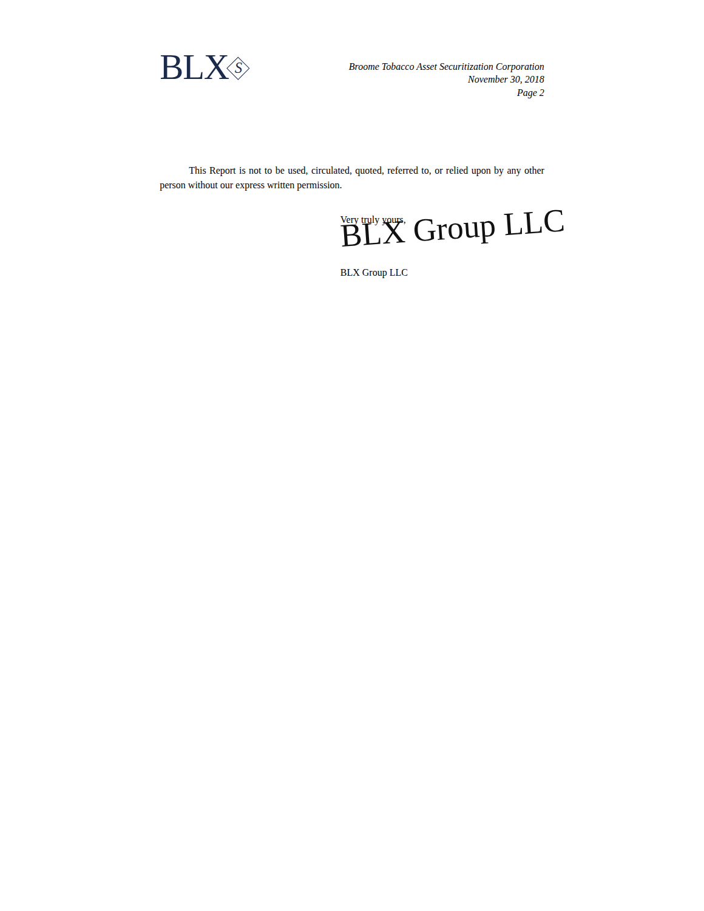BLX
Broome Tobacco Asset Securitization Corporation
November 30, 2018
Page 2
This Report is not to be used, circulated, quoted, referred to, or relied upon by any other person without our express written permission.
Very truly yours,
BLX Group LLC
BLX Group LLC